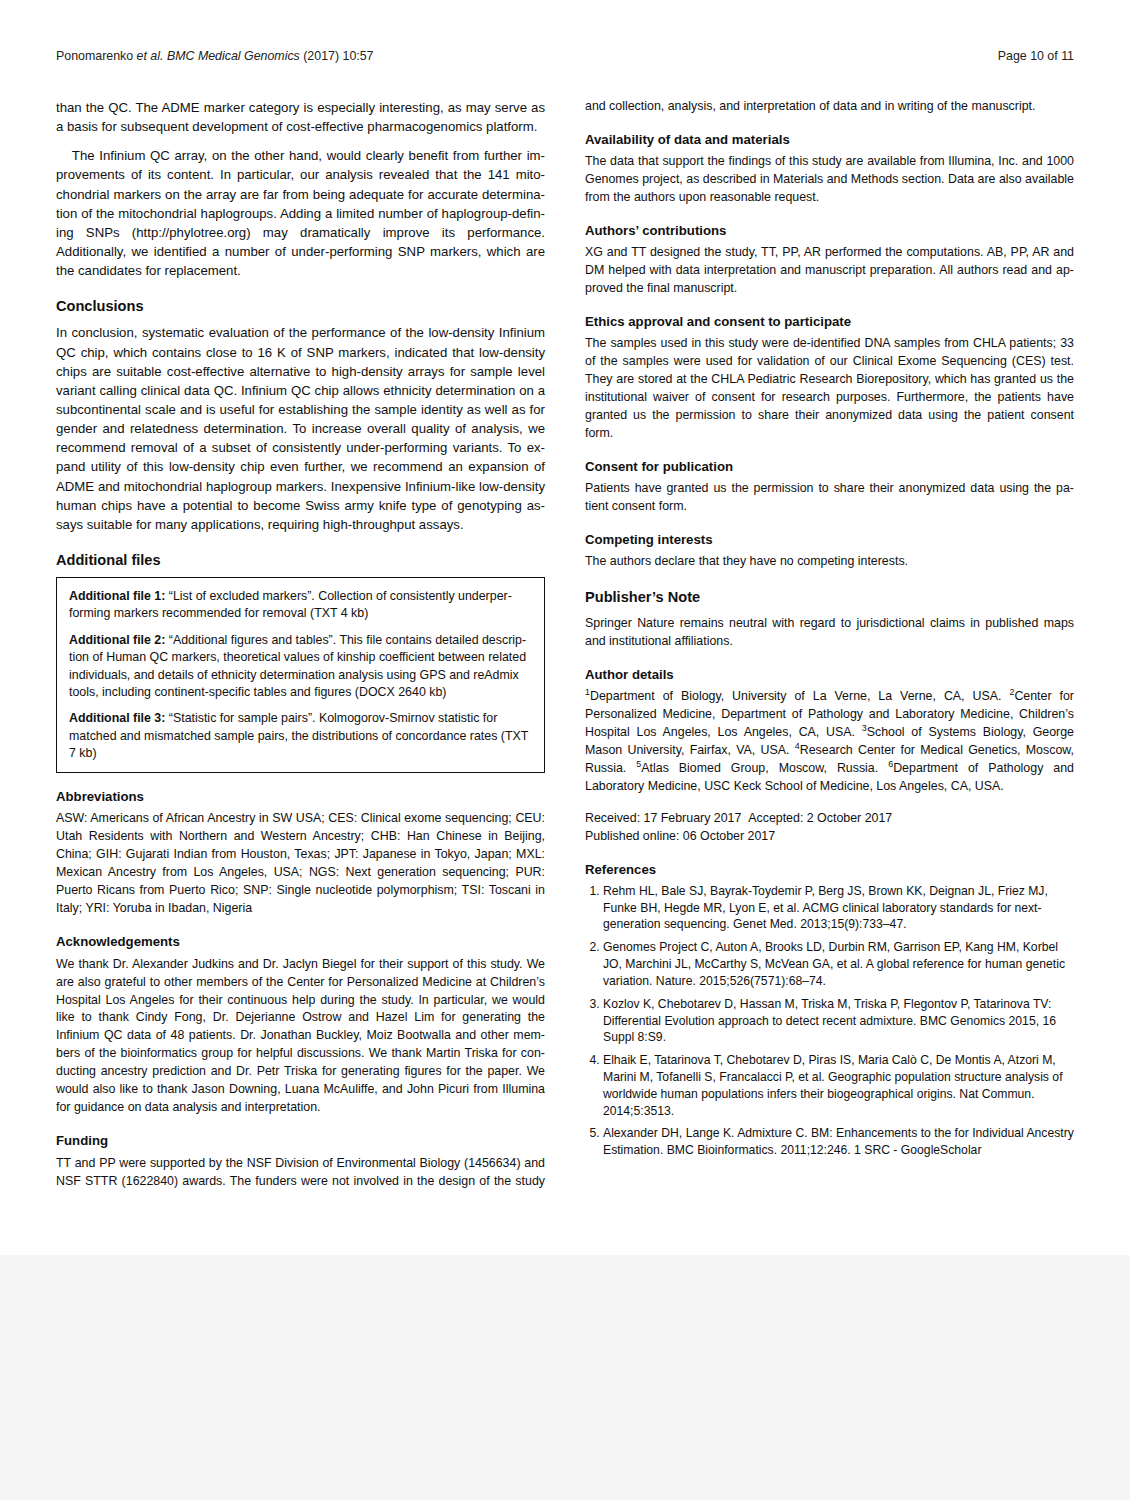Ponomarenko et al. BMC Medical Genomics (2017) 10:57
Page 10 of 11
than the QC. The ADME marker category is especially interesting, as may serve as a basis for subsequent development of cost-effective pharmacogenomics platform.
The Infinium QC array, on the other hand, would clearly benefit from further improvements of its content. In particular, our analysis revealed that the 141 mitochondrial markers on the array are far from being adequate for accurate determination of the mitochondrial haplogroups. Adding a limited number of haplogroup-defining SNPs (http://phylotree.org) may dramatically improve its performance. Additionally, we identified a number of under-performing SNP markers, which are the candidates for replacement.
Conclusions
In conclusion, systematic evaluation of the performance of the low-density Infinium QC chip, which contains close to 16 K of SNP markers, indicated that low-density chips are suitable cost-effective alternative to high-density arrays for sample level variant calling clinical data QC. Infinium QC chip allows ethnicity determination on a subcontinental scale and is useful for establishing the sample identity as well as for gender and relatedness determination. To increase overall quality of analysis, we recommend removal of a subset of consistently under-performing variants. To expand utility of this low-density chip even further, we recommend an expansion of ADME and mitochondrial haplogroup markers. Inexpensive Infinium-like low-density human chips have a potential to become Swiss army knife type of genotyping assays suitable for many applications, requiring high-throughput assays.
Additional files
Additional file 1: “List of excluded markers”. Collection of consistently underperforming markers recommended for removal (TXT 4 kb)
Additional file 2: “Additional figures and tables”. This file contains detailed description of Human QC markers, theoretical values of kinship coefficient between related individuals, and details of ethnicity determination analysis using GPS and reAdmix tools, including continent-specific tables and figures (DOCX 2640 kb)
Additional file 3: “Statistic for sample pairs”. Kolmogorov-Smirnov statistic for matched and mismatched sample pairs, the distributions of concordance rates (TXT 7 kb)
Abbreviations
ASW: Americans of African Ancestry in SW USA; CES: Clinical exome sequencing; CEU: Utah Residents with Northern and Western Ancestry; CHB: Han Chinese in Beijing, China; GIH: Gujarati Indian from Houston, Texas; JPT: Japanese in Tokyo, Japan; MXL: Mexican Ancestry from Los Angeles, USA; NGS: Next generation sequencing; PUR: Puerto Ricans from Puerto Rico; SNP: Single nucleotide polymorphism; TSI: Toscani in Italy; YRI: Yoruba in Ibadan, Nigeria
Acknowledgements
We thank Dr. Alexander Judkins and Dr. Jaclyn Biegel for their support of this study. We are also grateful to other members of the Center for Personalized Medicine at Children’s Hospital Los Angeles for their continuous help during the study. In particular, we would like to thank Cindy Fong, Dr. Dejerianne Ostrow and Hazel Lim for generating the Infinium QC data of 48 patients. Dr. Jonathan Buckley, Moiz Bootwalla and other members of the bioinformatics group for helpful discussions. We thank Martin Triska for conducting ancestry prediction and Dr. Petr Triska for generating figures for the paper. We would also like to thank Jason Downing, Luana McAuliffe, and John Picuri from Illumina for guidance on data analysis and interpretation.
Funding
TT and PP were supported by the NSF Division of Environmental Biology (1456634) and NSF STTR (1622840) awards. The funders were not involved in the design of the study and collection, analysis, and interpretation of data and in writing of the manuscript.
Availability of data and materials
The data that support the findings of this study are available from Illumina, Inc. and 1000 Genomes project, as described in Materials and Methods section. Data are also available from the authors upon reasonable request.
Authors’ contributions
XG and TT designed the study, TT, PP, AR performed the computations. AB, PP, AR and DM helped with data interpretation and manuscript preparation. All authors read and approved the final manuscript.
Ethics approval and consent to participate
The samples used in this study were de-identified DNA samples from CHLA patients; 33 of the samples were used for validation of our Clinical Exome Sequencing (CES) test. They are stored at the CHLA Pediatric Research Biorepository, which has granted us the institutional waiver of consent for research purposes. Furthermore, the patients have granted us the permission to share their anonymized data using the patient consent form.
Consent for publication
Patients have granted us the permission to share their anonymized data using the patient consent form.
Competing interests
The authors declare that they have no competing interests.
Publisher’s Note
Springer Nature remains neutral with regard to jurisdictional claims in published maps and institutional affiliations.
Author details
1Department of Biology, University of La Verne, La Verne, CA, USA. 2Center for Personalized Medicine, Department of Pathology and Laboratory Medicine, Children’s Hospital Los Angeles, Los Angeles, CA, USA. 3School of Systems Biology, George Mason University, Fairfax, VA, USA. 4Research Center for Medical Genetics, Moscow, Russia. 5Atlas Biomed Group, Moscow, Russia. 6Department of Pathology and Laboratory Medicine, USC Keck School of Medicine, Los Angeles, CA, USA.
Received: 17 February 2017 Accepted: 2 October 2017
Published online: 06 October 2017
References
Rehm HL, Bale SJ, Bayrak-Toydemir P, Berg JS, Brown KK, Deignan JL, Friez MJ, Funke BH, Hegde MR, Lyon E, et al. ACMG clinical laboratory standards for next-generation sequencing. Genet Med. 2013;15(9):733–47.
Genomes Project C, Auton A, Brooks LD, Durbin RM, Garrison EP, Kang HM, Korbel JO, Marchini JL, McCarthy S, McVean GA, et al. A global reference for human genetic variation. Nature. 2015;526(7571):68–74.
Kozlov K, Chebotarev D, Hassan M, Triska M, Triska P, Flegontov P, Tatarinova TV: Differential Evolution approach to detect recent admixture. BMC Genomics 2015, 16 Suppl 8:S9.
Elhaik E, Tatarinova T, Chebotarev D, Piras IS, Maria Calò C, De Montis A, Atzori M, Marini M, Tofanelli S, Francalacci P, et al. Geographic population structure analysis of worldwide human populations infers their biogeographical origins. Nat Commun. 2014;5:3513.
Alexander DH, Lange K. Admixture C. BM: Enhancements to the for Individual Ancestry Estimation. BMC Bioinformatics. 2011;12:246. 1 SRC - GoogleScholar